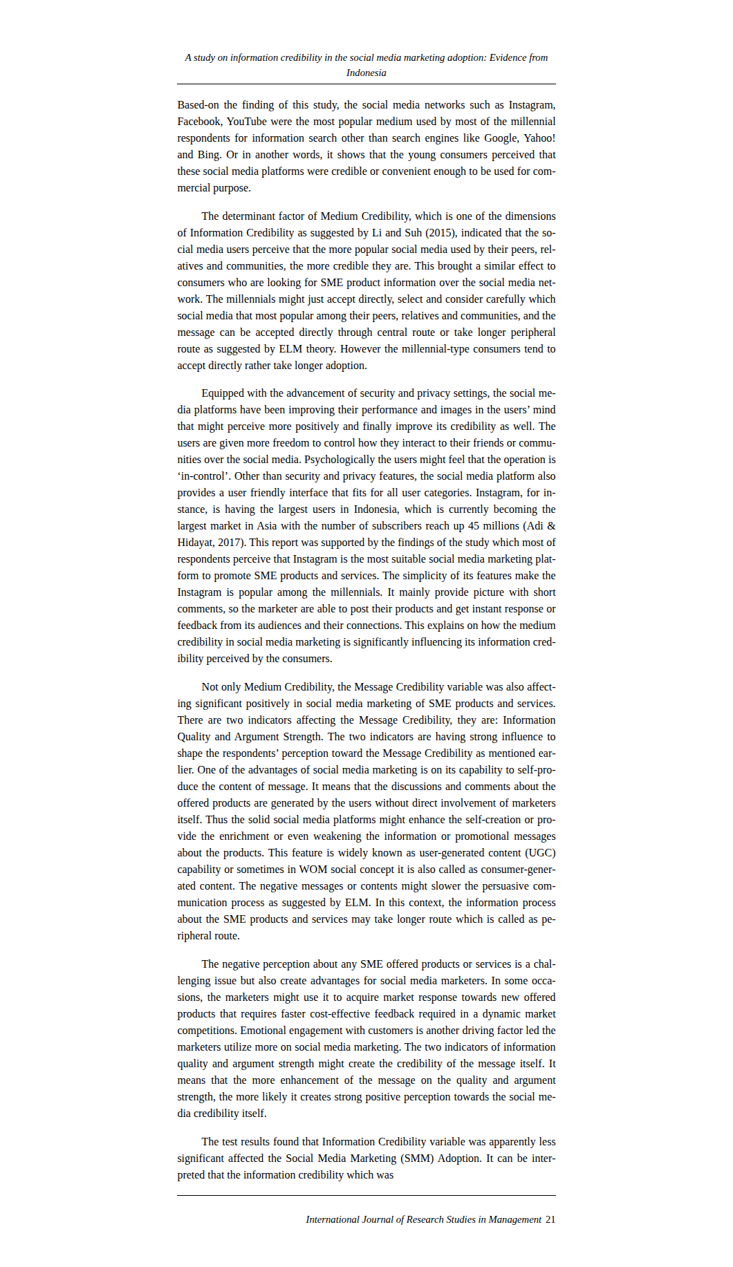A study on information credibility in the social media marketing adoption: Evidence from Indonesia
Based-on the finding of this study, the social media networks such as Instagram, Facebook, YouTube were the most popular medium used by most of the millennial respondents for information search other than search engines like Google, Yahoo! and Bing. Or in another words, it shows that the young consumers perceived that these social media platforms were credible or convenient enough to be used for commercial purpose.
The determinant factor of Medium Credibility, which is one of the dimensions of Information Credibility as suggested by Li and Suh (2015), indicated that the social media users perceive that the more popular social media used by their peers, relatives and communities, the more credible they are. This brought a similar effect to consumers who are looking for SME product information over the social media network. The millennials might just accept directly, select and consider carefully which social media that most popular among their peers, relatives and communities, and the message can be accepted directly through central route or take longer peripheral route as suggested by ELM theory. However the millennial-type consumers tend to accept directly rather take longer adoption.
Equipped with the advancement of security and privacy settings, the social media platforms have been improving their performance and images in the users’ mind that might perceive more positively and finally improve its credibility as well. The users are given more freedom to control how they interact to their friends or communities over the social media. Psychologically the users might feel that the operation is ‘in-control’. Other than security and privacy features, the social media platform also provides a user friendly interface that fits for all user categories. Instagram, for instance, is having the largest users in Indonesia, which is currently becoming the largest market in Asia with the number of subscribers reach up 45 millions (Adi & Hidayat, 2017). This report was supported by the findings of the study which most of respondents perceive that Instagram is the most suitable social media marketing platform to promote SME products and services. The simplicity of its features make the Instagram is popular among the millennials. It mainly provide picture with short comments, so the marketer are able to post their products and get instant response or feedback from its audiences and their connections. This explains on how the medium credibility in social media marketing is significantly influencing its information credibility perceived by the consumers.
Not only Medium Credibility, the Message Credibility variable was also affecting significant positively in social media marketing of SME products and services. There are two indicators affecting the Message Credibility, they are: Information Quality and Argument Strength. The two indicators are having strong influence to shape the respondents’ perception toward the Message Credibility as mentioned earlier. One of the advantages of social media marketing is on its capability to self-produce the content of message. It means that the discussions and comments about the offered products are generated by the users without direct involvement of marketers itself. Thus the solid social media platforms might enhance the self-creation or provide the enrichment or even weakening the information or promotional messages about the products. This feature is widely known as user-generated content (UGC) capability or sometimes in WOM social concept it is also called as consumer-generated content. The negative messages or contents might slower the persuasive communication process as suggested by ELM. In this context, the information process about the SME products and services may take longer route which is called as peripheral route.
The negative perception about any SME offered products or services is a challenging issue but also create advantages for social media marketers. In some occasions, the marketers might use it to acquire market response towards new offered products that requires faster cost-effective feedback required in a dynamic market competitions. Emotional engagement with customers is another driving factor led the marketers utilize more on social media marketing. The two indicators of information quality and argument strength might create the credibility of the message itself. It means that the more enhancement of the message on the quality and argument strength, the more likely it creates strong positive perception towards the social media credibility itself.
The test results found that Information Credibility variable was apparently less significant affected the Social Media Marketing (SMM) Adoption. It can be interpreted that the information credibility which was
International Journal of Research Studies in Management 21